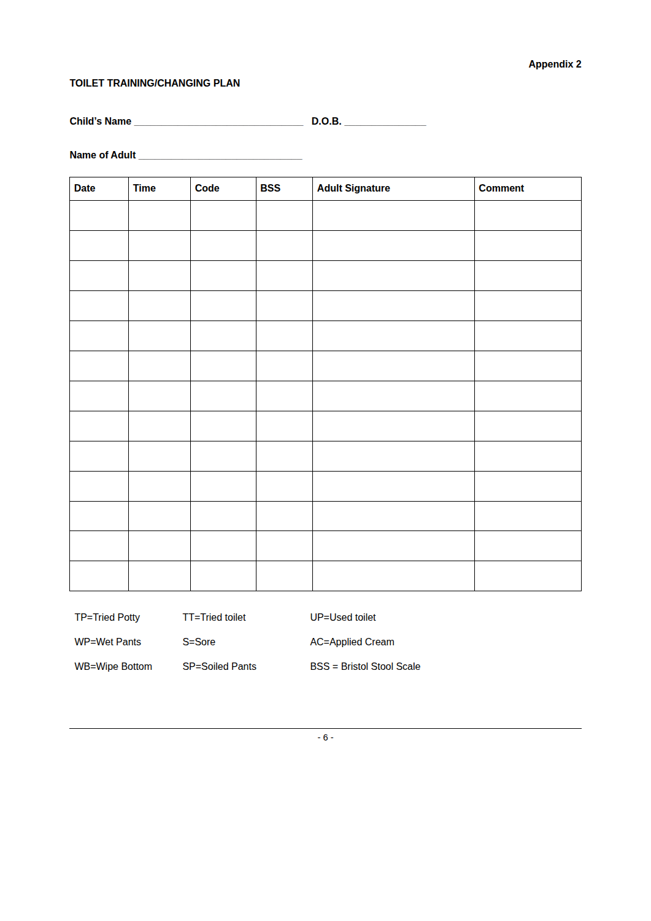Appendix 2
Toilet Training/Changing Plan
Child’s Name _______________________________ D.O.B. _______________
Name of Adult ______________________________
| Date | Time | Code | BSS | Adult Signature | Comment |
| --- | --- | --- | --- | --- | --- |
TP=Tried Potty TT=Tried toilet UP=Used toilet
WP=Wet Pants S=Sore AC=Applied Cream
WB=Wipe Bottom SP=Soiled Pants BSS = Bristol Stool Scale
- 6 -